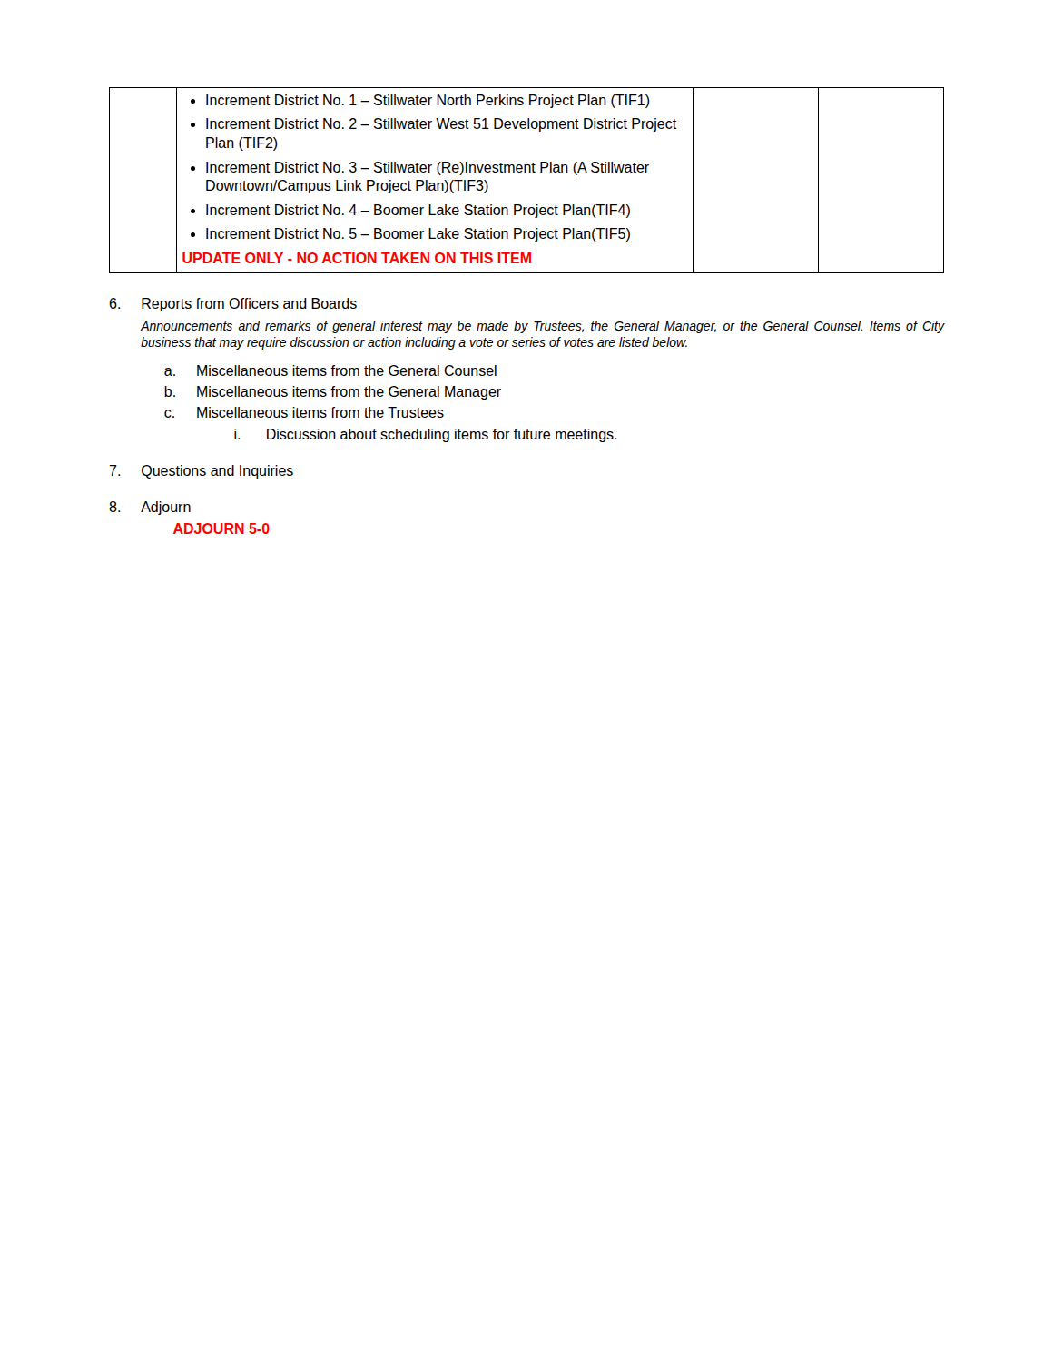| | Increment District No. 1 – Stillwater North Perkins Project Plan (TIF1) Increment District No. 2 – Stillwater West 51 Development District Project Plan (TIF2) Increment District No. 3 – Stillwater (Re)Investment Plan (A Stillwater Downtown/Campus Link Project Plan)(TIF3) Increment District No. 4 – Boomer Lake Station Project Plan(TIF4) Increment District No. 5 – Boomer Lake Station Project Plan(TIF5) UPDATE ONLY - NO ACTION TAKEN ON THIS ITEM | | |
6. Reports from Officers and Boards
Announcements and remarks of general interest may be made by Trustees, the General Manager, or the General Counsel. Items of City business that may require discussion or action including a vote or series of votes are listed below.
a. Miscellaneous items from the General Counsel
b. Miscellaneous items from the General Manager
c. Miscellaneous items from the Trustees
i. Discussion about scheduling items for future meetings.
7. Questions and Inquiries
8. Adjourn ADJOURN 5-0